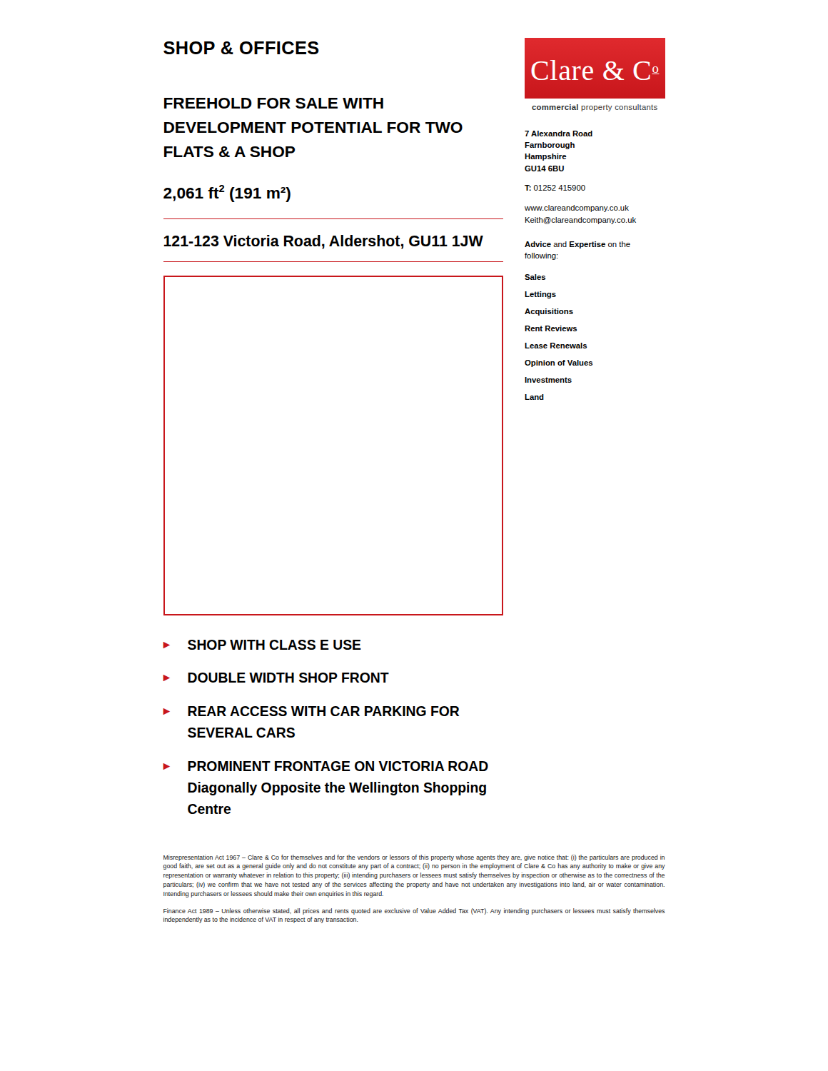SHOP & OFFICES
FREEHOLD FOR SALE WITH DEVELOPMENT POTENTIAL FOR TWO FLATS & A SHOP
2,061 ft2 (191 m²)
121-123 Victoria Road, Aldershot, GU11 1JW
SHOP WITH CLASS E USE
DOUBLE WIDTH SHOP FRONT
REAR ACCESS WITH CAR PARKING FOR SEVERAL CARS
PROMINENT FRONTAGE ON VICTORIA ROAD Diagonally Opposite the Wellington Shopping Centre
Clare & Co
commercial property consultants
7 Alexandra Road
Farnborough
Hampshire
GU14 6BU
T: 01252 415900
www.clareandcompany.co.uk
Keith@clareandcompany.co.uk
Advice and Expertise on the following:
Sales
Lettings
Acquisitions
Rent Reviews
Lease Renewals
Opinion of Values
Investments
Land
Misrepresentation Act 1967 – Clare & Co for themselves and for the vendors or lessors of this property whose agents they are, give notice that: (i) the particulars are produced in good faith, are set out as a general guide only and do not constitute any part of a contract; (ii) no person in the employment of Clare & Co has any authority to make or give any representation or warranty whatever in relation to this property; (iii) intending purchasers or lessees must satisfy themselves by inspection or otherwise as to the correctness of the particulars; (iv) we confirm that we have not tested any of the services affecting the property and have not undertaken any investigations into land, air or water contamination. Intending purchasers or lessees should make their own enquiries in this regard.
Finance Act 1989 – Unless otherwise stated, all prices and rents quoted are exclusive of Value Added Tax (VAT). Any intending purchasers or lessees must satisfy themselves independently as to the incidence of VAT in respect of any transaction.